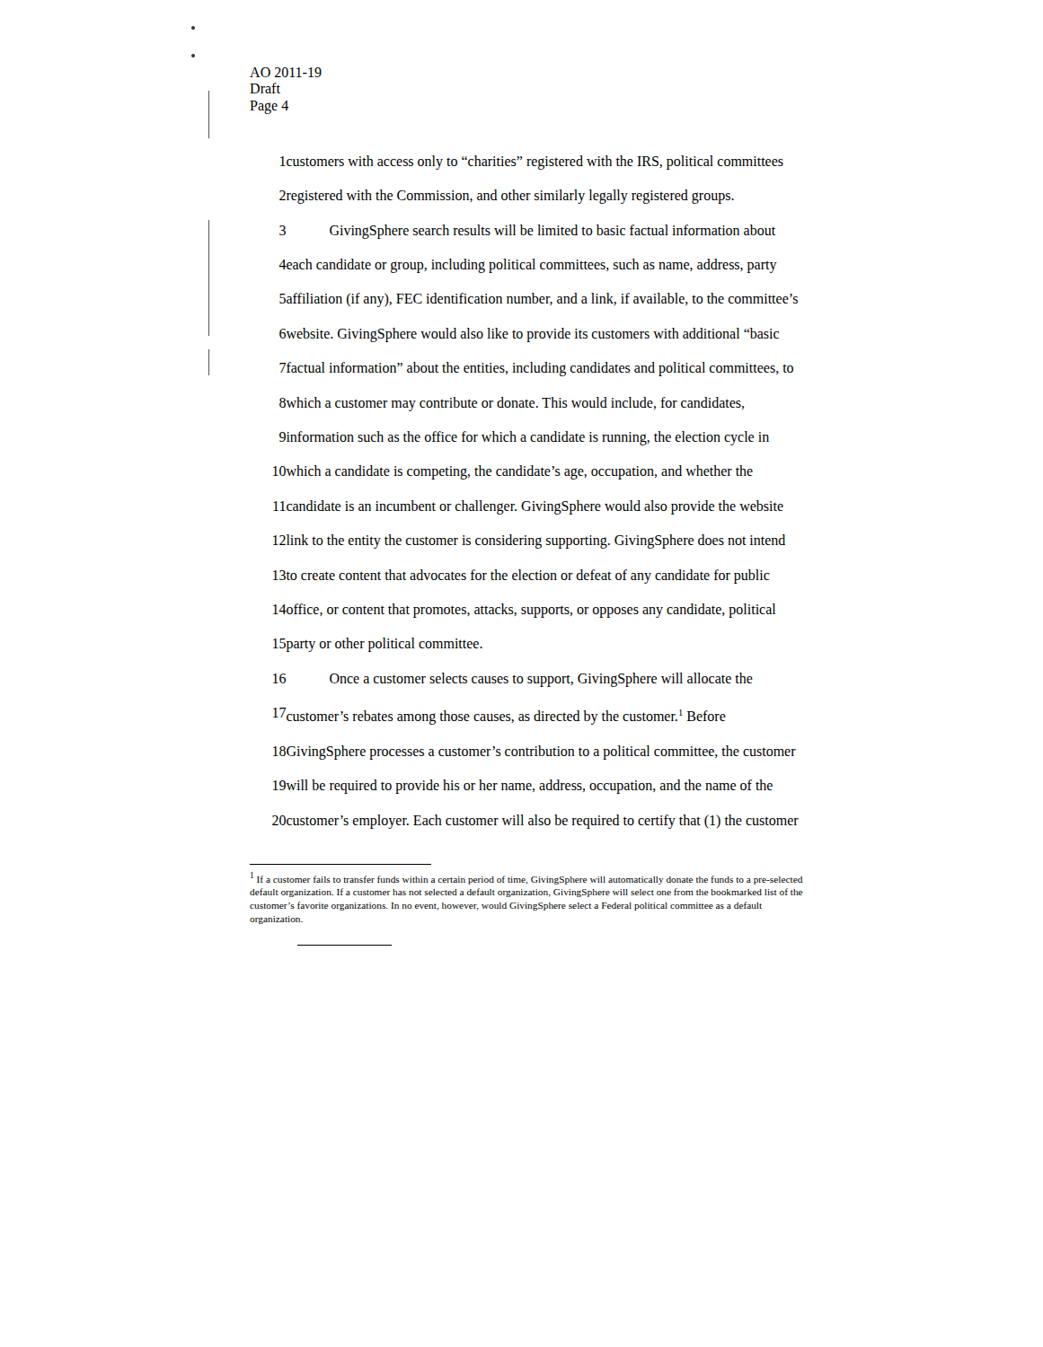AO 2011-19
Draft
Page 4
| 1 | customers with access only to “charities” registered with the IRS, political committees |
| 2 | registered with the Commission, and other similarly legally registered groups. |
| 3 | GivingSphere search results will be limited to basic factual information about |
| 4 | each candidate or group, including political committees, such as name, address, party |
| 5 | affiliation (if any), FEC identification number, and a link, if available, to the committee’s |
| 6 | website. GivingSphere would also like to provide its customers with additional “basic |
| 7 | factual information” about the entities, including candidates and political committees, to |
| 8 | which a customer may contribute or donate. This would include, for candidates, |
| 9 | information such as the office for which a candidate is running, the election cycle in |
| 10 | which a candidate is competing, the candidate’s age, occupation, and whether the |
| 11 | candidate is an incumbent or challenger. GivingSphere would also provide the website |
| 12 | link to the entity the customer is considering supporting. GivingSphere does not intend |
| 13 | to create content that advocates for the election or defeat of any candidate for public |
| 14 | office, or content that promotes, attacks, supports, or opposes any candidate, political |
| 15 | party or other political committee. |
| 16 | Once a customer selects causes to support, GivingSphere will allocate the |
| 17 | customer’s rebates among those causes, as directed by the customer. 1 Before |
| 18 | GivingSphere processes a customer’s contribution to a political committee, the customer |
| 19 | will be required to provide his or her name, address, occupation, and the name of the |
| 20 | customer’s employer. Each customer will also be required to certify that (1) the customer |
1 If a customer fails to transfer funds within a certain period of time, GivingSphere will automatically donate the funds to a pre-selected default organization. If a customer has not selected a default organization, GivingSphere will select one from the bookmarked list of the customer’s favorite organizations. In no event, however, would GivingSphere select a Federal political committee as a default organization.